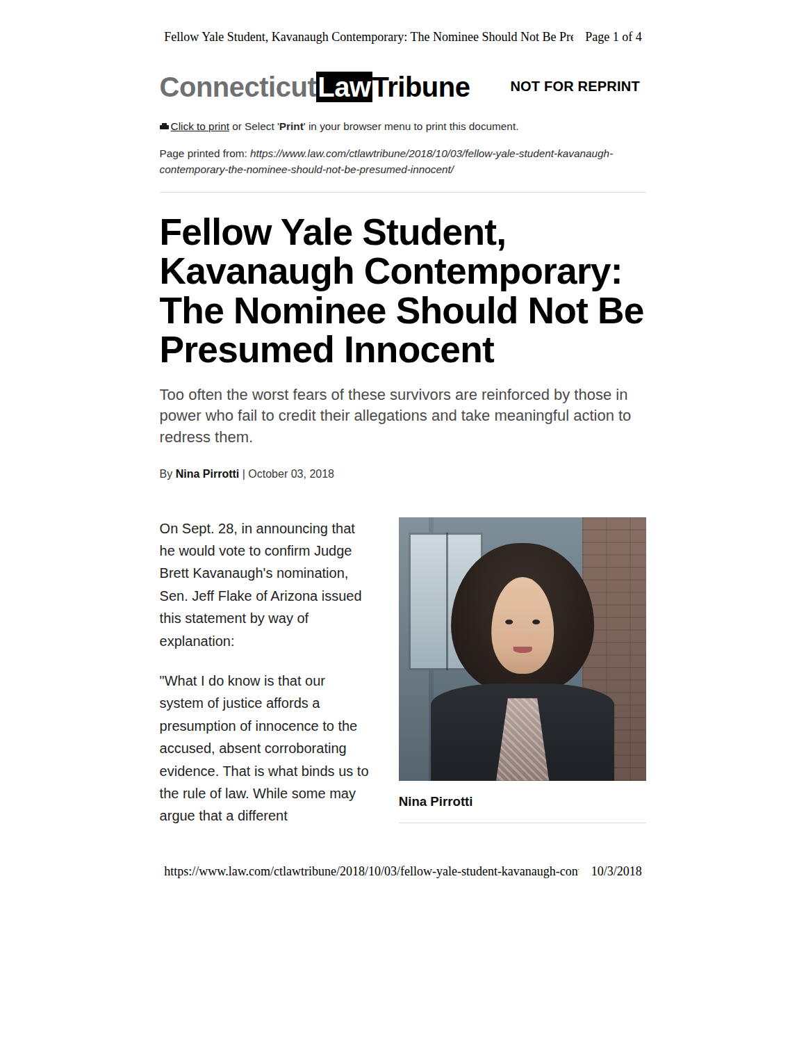Fellow Yale Student, Kavanaugh Contemporary: The Nominee Should Not Be Presumed ...
Page 1 of 4
Connecticut Law Tribune
NOT FOR REPRINT
Click to print or Select 'Print' in your browser menu to print this document.
Page printed from: https://www.law.com/ctlawtribune/2018/10/03/fellow-yale-student-kavanaugh-contemporary-the-nominee-should-not-be-presumed-innocent/
Fellow Yale Student, Kavanaugh Contemporary: The Nominee Should Not Be Presumed Innocent
Too often the worst fears of these survivors are reinforced by those in power who fail to credit their allegations and take meaningful action to redress them.
By Nina Pirrotti | October 03, 2018
On Sept. 28, in announcing that he would vote to confirm Judge Brett Kavanaugh's nomination, Sen. Jeff Flake of Arizona issued this statement by way of explanation:
"What I do know is that our system of justice affords a presumption of innocence to the accused, absent corroborating evidence. That is what binds us to the rule of law. While some may argue that a different
Nina Pirrotti
https://www.law.com/ctlawtribune/2018/10/03/fellow-yale-student-kavanaugh-contempora...
10/3/2018